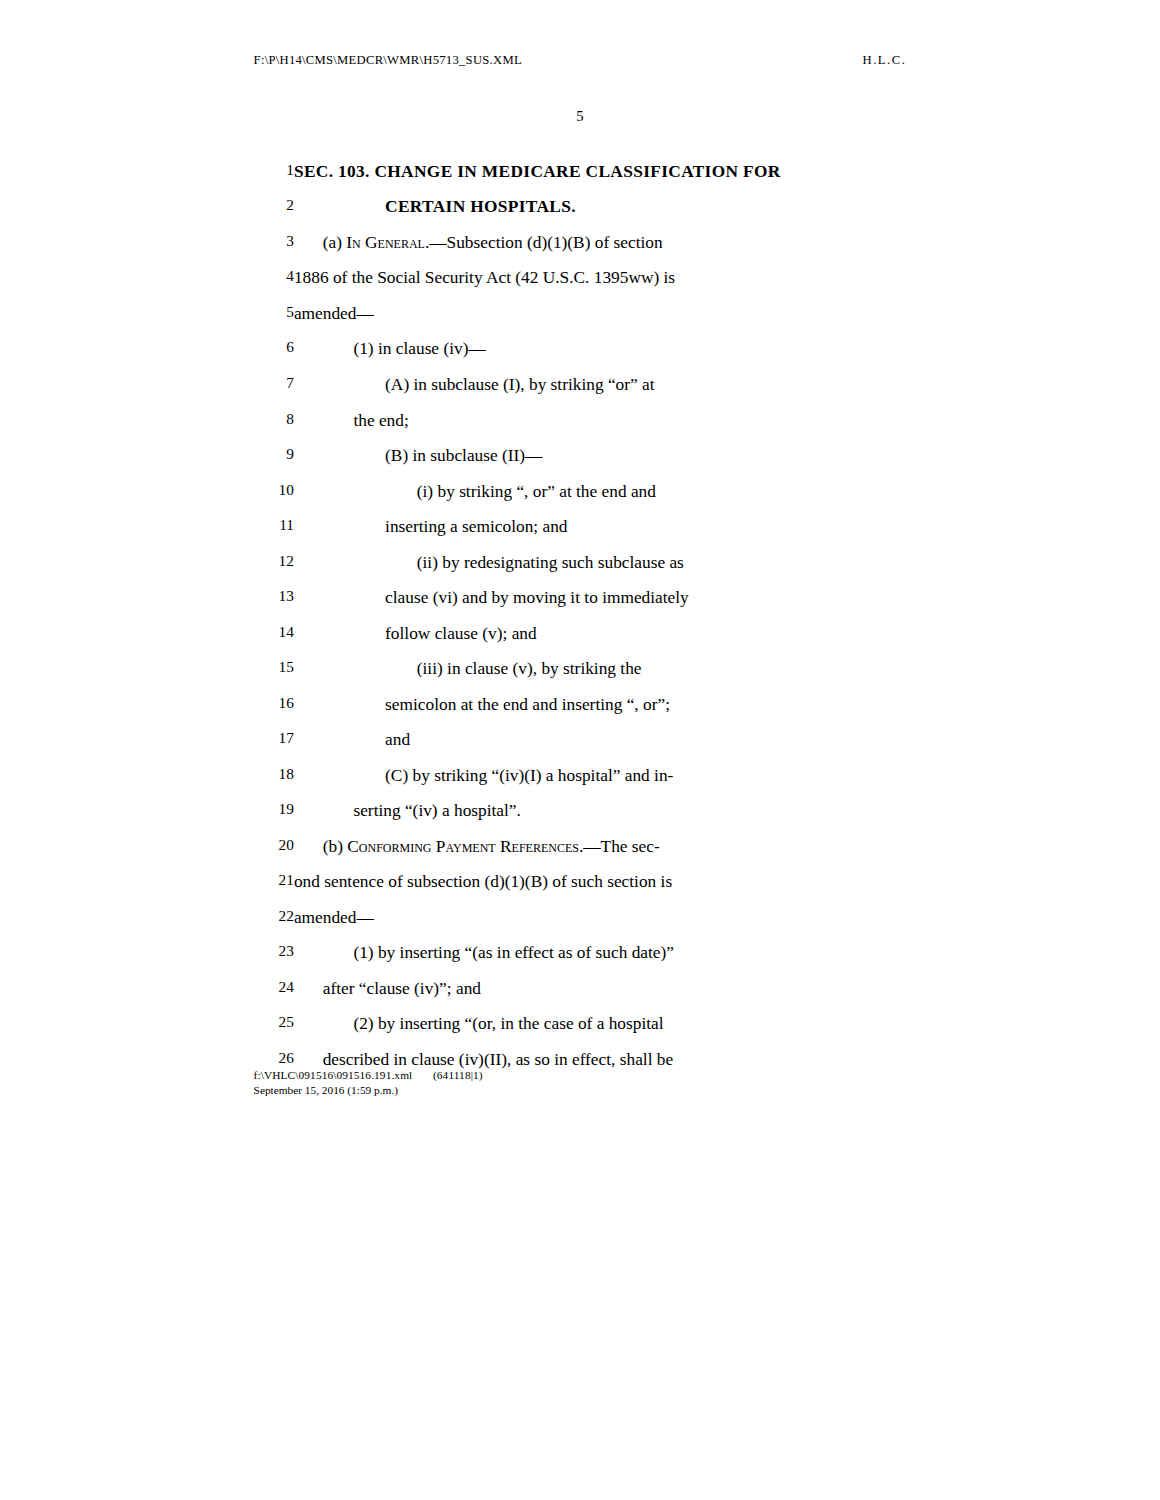F:\P\H14\CMS\MEDCR\WMR\H5713_SUS.XML
H.L.C.
5
| 1 | SEC. 103. CHANGE IN MEDICARE CLASSIFICATION FOR |
| 2 | CERTAIN HOSPITALS. |
| 3 | (a) In General. —Subsection (d)(1)(B) of section |
| 4 | 1886 of the Social Security Act (42 U.S.C. 1395ww) is |
| 5 | amended— |
| 6 | (1) in clause (iv)— |
| 7 | (A) in subclause (I), by striking “or” at |
| 8 | the end; |
| 9 | (B) in subclause (II)— |
| 10 | (i) by striking “, or” at the end and |
| 11 | inserting a semicolon; and |
| 12 | (ii) by redesignating such subclause as |
| 13 | clause (vi) and by moving it to immediately |
| 14 | follow clause (v); and |
| 15 | (iii) in clause (v), by striking the |
| 16 | semicolon at the end and inserting “, or”; |
| 17 | and |
| 18 | (C) by striking “(iv)(I) a hospital” and in- |
| 19 | serting “(iv) a hospital”. |
| 20 | (b) Conforming Payment References. —The sec- |
| 21 | ond sentence of subsection (d)(1)(B) of such section is |
| 22 | amended— |
| 23 | (1) by inserting “(as in effect as of such date)” |
| 24 | after “clause (iv)”; and |
| 25 | (2) by inserting “(or, in the case of a hospital |
| 26 | described in clause (iv)(II), as so in effect, shall be |
f:\VHLC\091516\091516.191.xml (641118|1)
September 15, 2016 (1:59 p.m.)